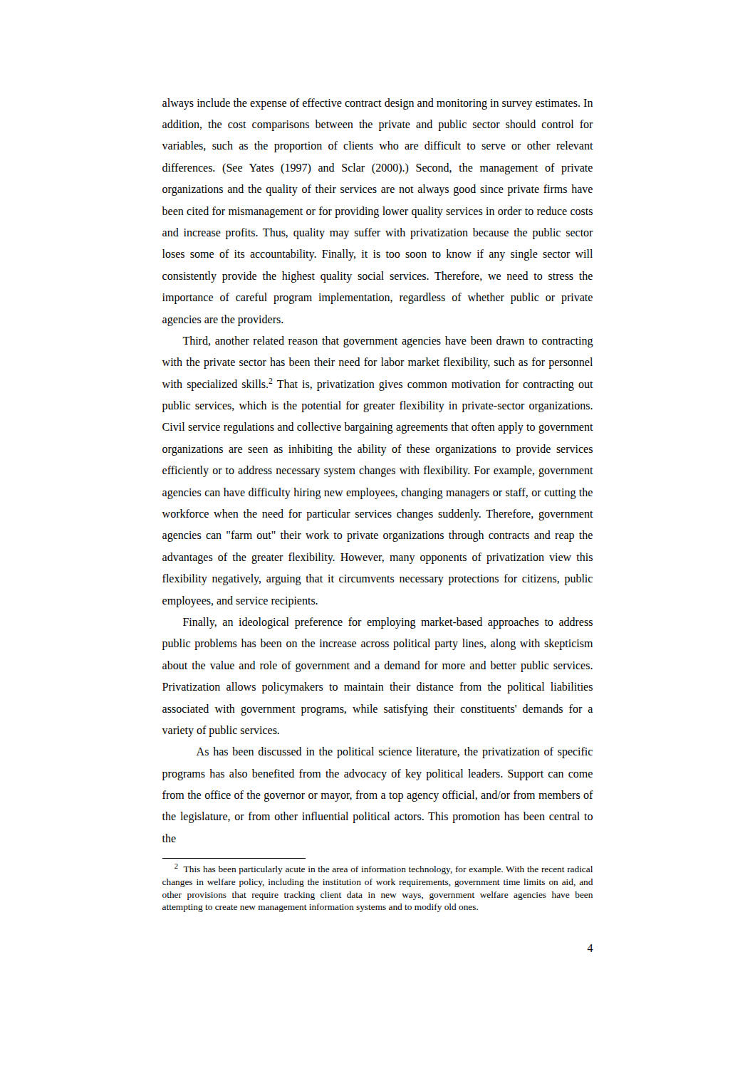always include the expense of effective contract design and monitoring in survey estimates. In addition, the cost comparisons between the private and public sector should control for variables, such as the proportion of clients who are difficult to serve or other relevant differences. (See Yates (1997) and Sclar (2000).) Second, the management of private organizations and the quality of their services are not always good since private firms have been cited for mismanagement or for providing lower quality services in order to reduce costs and increase profits. Thus, quality may suffer with privatization because the public sector loses some of its accountability. Finally, it is too soon to know if any single sector will consistently provide the highest quality social services. Therefore, we need to stress the importance of careful program implementation, regardless of whether public or private agencies are the providers.
Third, another related reason that government agencies have been drawn to contracting with the private sector has been their need for labor market flexibility, such as for personnel with specialized skills.2 That is, privatization gives common motivation for contracting out public services, which is the potential for greater flexibility in private-sector organizations. Civil service regulations and collective bargaining agreements that often apply to government organizations are seen as inhibiting the ability of these organizations to provide services efficiently or to address necessary system changes with flexibility. For example, government agencies can have difficulty hiring new employees, changing managers or staff, or cutting the workforce when the need for particular services changes suddenly. Therefore, government agencies can "farm out" their work to private organizations through contracts and reap the advantages of the greater flexibility. However, many opponents of privatization view this flexibility negatively, arguing that it circumvents necessary protections for citizens, public employees, and service recipients.
Finally, an ideological preference for employing market-based approaches to address public problems has been on the increase across political party lines, along with skepticism about the value and role of government and a demand for more and better public services. Privatization allows policymakers to maintain their distance from the political liabilities associated with government programs, while satisfying their constituents' demands for a variety of public services.
As has been discussed in the political science literature, the privatization of specific programs has also benefited from the advocacy of key political leaders. Support can come from the office of the governor or mayor, from a top agency official, and/or from members of the legislature, or from other influential political actors. This promotion has been central to the
2 This has been particularly acute in the area of information technology, for example. With the recent radical changes in welfare policy, including the institution of work requirements, government time limits on aid, and other provisions that require tracking client data in new ways, government welfare agencies have been attempting to create new management information systems and to modify old ones.
4